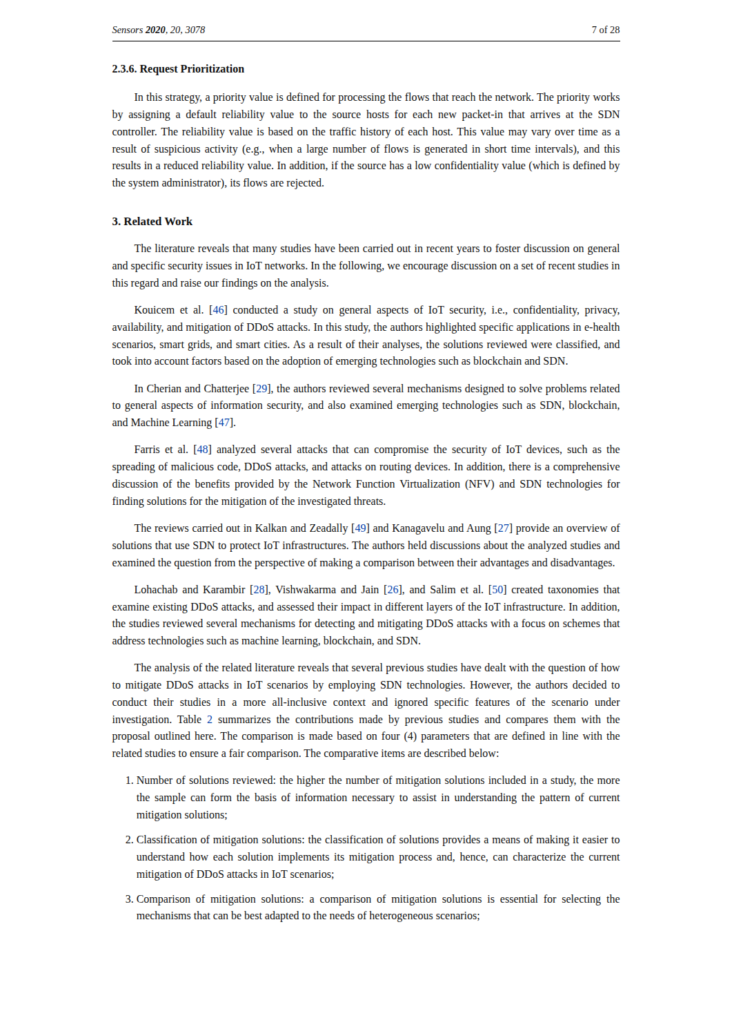Sensors 2020, 20, 3078 7 of 28
2.3.6. Request Prioritization
In this strategy, a priority value is defined for processing the flows that reach the network. The priority works by assigning a default reliability value to the source hosts for each new packet-in that arrives at the SDN controller. The reliability value is based on the traffic history of each host. This value may vary over time as a result of suspicious activity (e.g., when a large number of flows is generated in short time intervals), and this results in a reduced reliability value. In addition, if the source has a low confidentiality value (which is defined by the system administrator), its flows are rejected.
3. Related Work
The literature reveals that many studies have been carried out in recent years to foster discussion on general and specific security issues in IoT networks. In the following, we encourage discussion on a set of recent studies in this regard and raise our findings on the analysis.
Kouicem et al. [46] conducted a study on general aspects of IoT security, i.e., confidentiality, privacy, availability, and mitigation of DDoS attacks. In this study, the authors highlighted specific applications in e-health scenarios, smart grids, and smart cities. As a result of their analyses, the solutions reviewed were classified, and took into account factors based on the adoption of emerging technologies such as blockchain and SDN.
In Cherian and Chatterjee [29], the authors reviewed several mechanisms designed to solve problems related to general aspects of information security, and also examined emerging technologies such as SDN, blockchain, and Machine Learning [47].
Farris et al. [48] analyzed several attacks that can compromise the security of IoT devices, such as the spreading of malicious code, DDoS attacks, and attacks on routing devices. In addition, there is a comprehensive discussion of the benefits provided by the Network Function Virtualization (NFV) and SDN technologies for finding solutions for the mitigation of the investigated threats.
The reviews carried out in Kalkan and Zeadally [49] and Kanagavelu and Aung [27] provide an overview of solutions that use SDN to protect IoT infrastructures. The authors held discussions about the analyzed studies and examined the question from the perspective of making a comparison between their advantages and disadvantages.
Lohachab and Karambir [28], Vishwakarma and Jain [26], and Salim et al. [50] created taxonomies that examine existing DDoS attacks, and assessed their impact in different layers of the IoT infrastructure. In addition, the studies reviewed several mechanisms for detecting and mitigating DDoS attacks with a focus on schemes that address technologies such as machine learning, blockchain, and SDN.
The analysis of the related literature reveals that several previous studies have dealt with the question of how to mitigate DDoS attacks in IoT scenarios by employing SDN technologies. However, the authors decided to conduct their studies in a more all-inclusive context and ignored specific features of the scenario under investigation. Table 2 summarizes the contributions made by previous studies and compares them with the proposal outlined here. The comparison is made based on four (4) parameters that are defined in line with the related studies to ensure a fair comparison. The comparative items are described below:
Number of solutions reviewed: the higher the number of mitigation solutions included in a study, the more the sample can form the basis of information necessary to assist in understanding the pattern of current mitigation solutions;
Classification of mitigation solutions: the classification of solutions provides a means of making it easier to understand how each solution implements its mitigation process and, hence, can characterize the current mitigation of DDoS attacks in IoT scenarios;
Comparison of mitigation solutions: a comparison of mitigation solutions is essential for selecting the mechanisms that can be best adapted to the needs of heterogeneous scenarios;